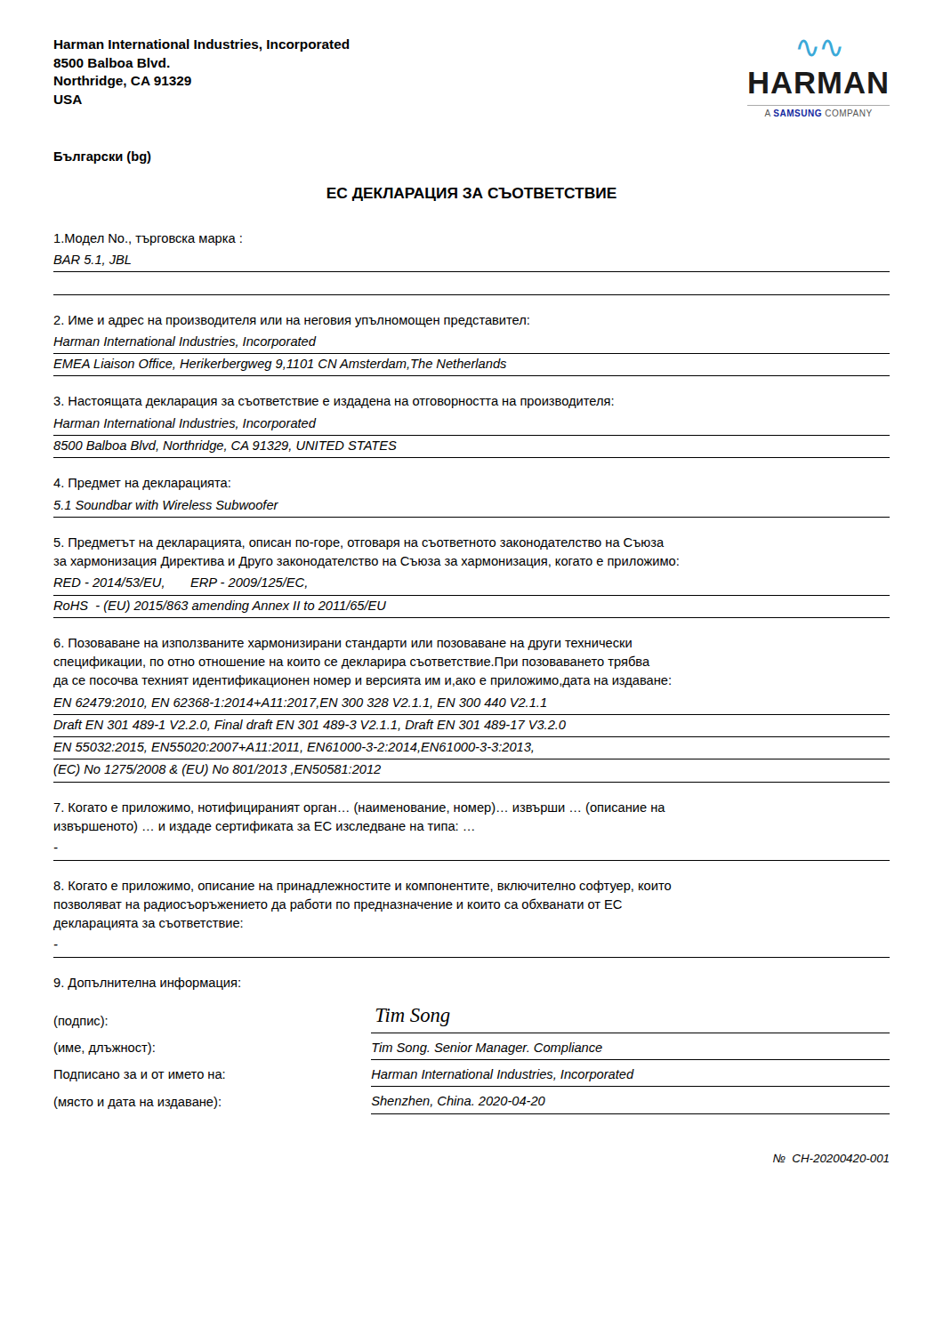Harman International Industries, Incorporated
8500 Balboa Blvd.
Northridge, CA 91329
USA
∿∿
HARMAN
A SAMSUNG COMPANY
Български (bg)
ЕС ДЕКЛАРАЦИЯ ЗА СЪОТВЕТСТВИЕ
1.Модел No., търговска марка :
BAR 5.1, JBL
2. Име и адрес на производителя или на неговия упълномощен представител:
Harman International Industries, Incorporated
EMEA Liaison Office, Herikerbergweg 9,1101 CN Amsterdam,The Netherlands
3. Настоящата декларация за съответствие е издадена на отговорността на производителя:
Harman International Industries, Incorporated
8500 Balboa Blvd, Northridge, CA 91329, UNITED STATES
4. Предмет на декларацията:
5.1 Soundbar with Wireless Subwoofer
5. Предметът на декларацията, описан по-горе, отговаря на съответното законодателство на Съюза
за хармонизация Директива и Друго законодателство на Съюза за хармонизация, когато е приложимо:
RED - 2014/53/EU, ERP - 2009/125/EC,
RoHS - (EU) 2015/863 amending Annex II to 2011/65/EU
6. Позоваване на използваните хармонизирани стандарти или позоваване на други технически
спецификации, по отно отношение на които се декларира съответствие.При позоваването трябва
да се посочва техният идентификационен номер и версията им и,ако е приложимо,дата на издаване:
EN 62479:2010, EN 62368-1:2014+A11:2017,EN 300 328 V2.1.1, EN 300 440 V2.1.1
Draft EN 301 489-1 V2.2.0, Final draft EN 301 489-3 V2.1.1, Draft EN 301 489-17 V3.2.0
EN 55032:2015, EN55020:2007+A11:2011, EN61000-3-2:2014,EN61000-3-3:2013,
(EC) No 1275/2008 & (EU) No 801/2013 ,EN50581:2012
7. Когато е приложимо, нотифицираният орган… (наименование, номер)… извърши … (описание на
извършеното) … и издаде сертификата за ЕС изследване на типа: …
-
8. Когато е приложимо, описание на принадлежностите и компонентите, включително софтуер, които
позволяват на радиосъоръжението да работи по предназначение и които са обхванати от ЕС
декларацията за съответствие:
-
9. Допълнителна информация:
| (подпис): | Tim Song |
| (име, длъжност): | Tim Song. Senior Manager. Compliance |
| Подписано за и от името на: | Harman International Industries, Incorporated |
| (място и дата на издаване): | Shenzhen, China. 2020-04-20 |
№ CH-20200420-001